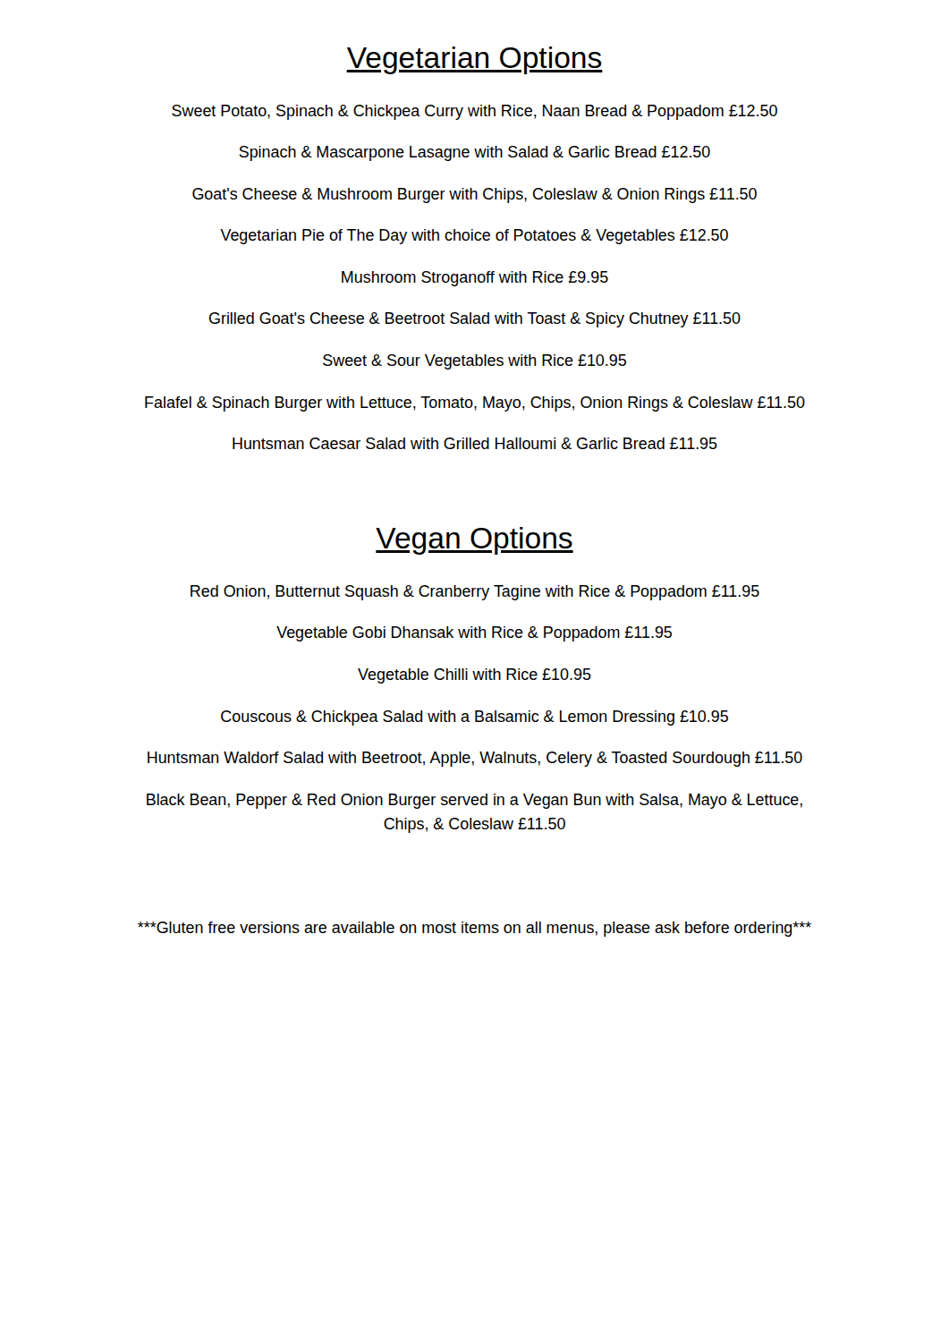Vegetarian Options
Sweet Potato, Spinach & Chickpea Curry with Rice, Naan Bread & Poppadom £12.50
Spinach & Mascarpone Lasagne with Salad & Garlic Bread £12.50
Goat's Cheese & Mushroom Burger with Chips, Coleslaw & Onion Rings £11.50
Vegetarian Pie of The Day with choice of Potatoes & Vegetables £12.50
Mushroom Stroganoff with Rice £9.95
Grilled Goat's Cheese & Beetroot Salad with Toast & Spicy Chutney £11.50
Sweet & Sour Vegetables with Rice £10.95
Falafel & Spinach Burger with Lettuce, Tomato, Mayo, Chips, Onion Rings & Coleslaw £11.50
Huntsman Caesar Salad with Grilled Halloumi & Garlic Bread £11.95
Vegan Options
Red Onion, Butternut Squash & Cranberry Tagine with Rice & Poppadom £11.95
Vegetable Gobi Dhansak with Rice & Poppadom £11.95
Vegetable Chilli with Rice £10.95
Couscous & Chickpea Salad with a Balsamic & Lemon Dressing £10.95
Huntsman Waldorf Salad with Beetroot, Apple, Walnuts, Celery & Toasted Sourdough £11.50
Black Bean, Pepper & Red Onion Burger served in a Vegan Bun with Salsa, Mayo & Lettuce, Chips, & Coleslaw £11.50
***Gluten free versions are available on most items on all menus, please ask before ordering***